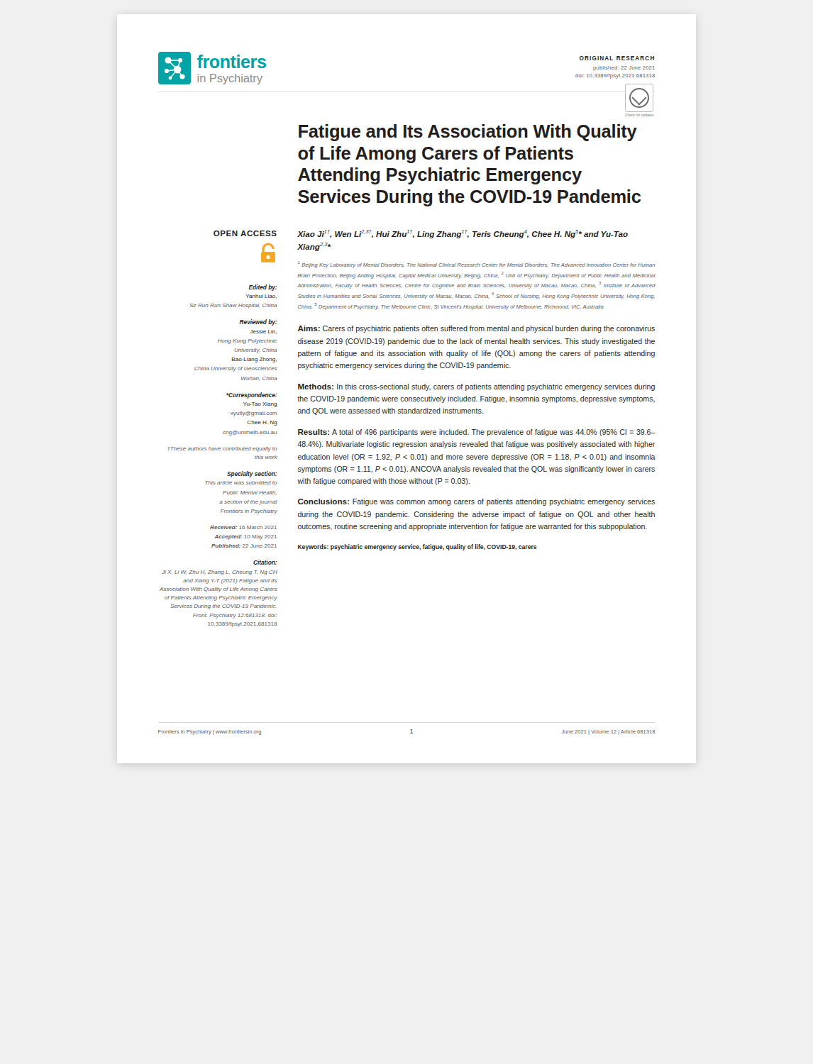frontiers in Psychiatry
ORIGINAL RESEARCH
published: 22 June 2021
doi: 10.3389/fpsyt.2021.681318
Check for updates
Fatigue and Its Association With Quality of Life Among Carers of Patients Attending Psychiatric Emergency Services During the COVID-19 Pandemic
OPEN ACCESS
Edited by:
Yanhui Liao,
Sir Run Run Shaw Hospital, China
Reviewed by:
Jessie Lin,
Hong Kong Polytechnic
University, China
Bao-Liang Zhong,
China University of Geosciences
Wuhan, China
*Correspondence:
Yu-Tao Xiang
xyutly@gmail.com
Chee H. Ng
cng@unimelb.edu.au
†These authors have contributed equally to this work
Specialty section:
This article was submitted to
Public Mental Health,
a section of the journal
Frontiers in Psychiatry
Received: 16 March 2021
Accepted: 10 May 2021
Published: 22 June 2021
Citation:
Ji X, Li W, Zhu H, Zhang L, Cheung T, Ng CH and Xiang Y-T (2021) Fatigue and Its Association With Quality of Life Among Carers of Patients Attending Psychiatric Emergency Services During the COVID-19 Pandemic. Front. Psychiatry 12:681318. doi: 10.3389/fpsyt.2021.681318
Xiao Ji1†, Wen Li2,3†, Hui Zhu1†, Ling Zhang1†, Teris Cheung4, Chee H. Ng5* and Yu-Tao Xiang2,3*
1 Beijing Key Laboratory of Mental Disorders, The National Clinical Research Center for Mental Disorders, The Advanced Innovation Center for Human Brain Protection, Beijing Anding Hospital, Capital Medical University, Beijing, China, 2 Unit of Psychiatry, Department of Public Health and Medicinal Administration, Faculty of Health Sciences, Centre for Cognitive and Brain Sciences, University of Macau, Macao, China, 3 Institute of Advanced Studies in Humanities and Social Sciences, University of Macau, Macao, China, 4 School of Nursing, Hong Kong Polytechnic University, Hong Kong, China, 5 Department of Psychiatry, The Melbourne Clinic, St Vincent's Hospital, University of Melbourne, Richmond, VIC, Australia
Aims: Carers of psychiatric patients often suffered from mental and physical burden during the coronavirus disease 2019 (COVID-19) pandemic due to the lack of mental health services. This study investigated the pattern of fatigue and its association with quality of life (QOL) among the carers of patients attending psychiatric emergency services during the COVID-19 pandemic.
Methods: In this cross-sectional study, carers of patients attending psychiatric emergency services during the COVID-19 pandemic were consecutively included. Fatigue, insomnia symptoms, depressive symptoms, and QOL were assessed with standardized instruments.
Results: A total of 496 participants were included. The prevalence of fatigue was 44.0% (95% CI = 39.6–48.4%). Multivariate logistic regression analysis revealed that fatigue was positively associated with higher education level (OR = 1.92, P < 0.01) and more severe depressive (OR = 1.18, P < 0.01) and insomnia symptoms (OR = 1.11, P < 0.01). ANCOVA analysis revealed that the QOL was significantly lower in carers with fatigue compared with those without (P = 0.03).
Conclusions: Fatigue was common among carers of patients attending psychiatric emergency services during the COVID-19 pandemic. Considering the adverse impact of fatigue on QOL and other health outcomes, routine screening and appropriate intervention for fatigue are warranted for this subpopulation.
Keywords: psychiatric emergency service, fatigue, quality of life, COVID-19, carers
Frontiers in Psychiatry | www.frontiersin.org
1
June 2021 | Volume 12 | Article 681318